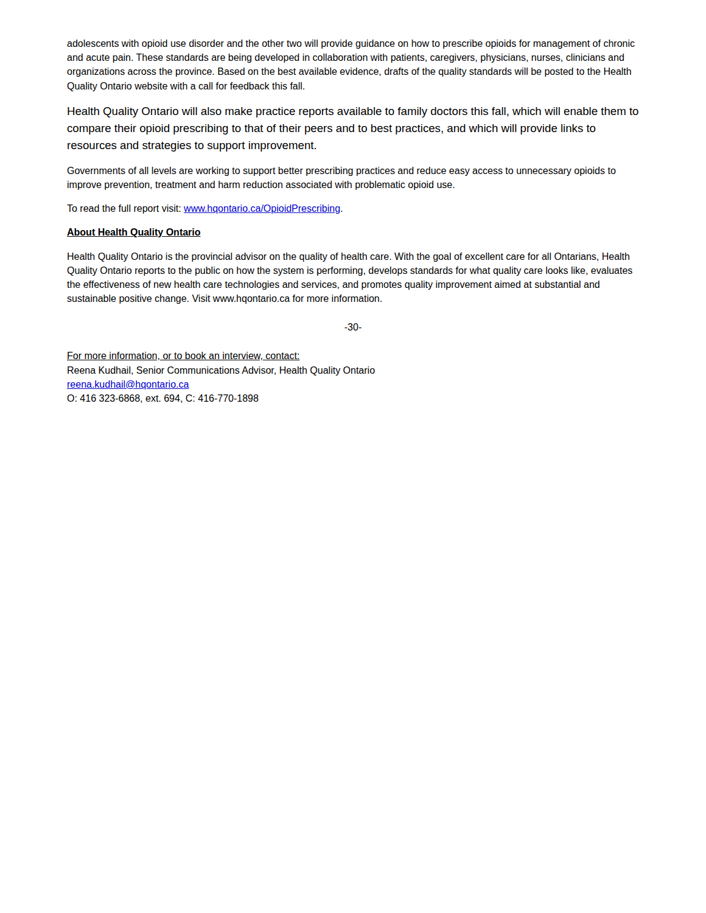adolescents with opioid use disorder and the other two will provide guidance on how to prescribe opioids for management of chronic and acute pain. These standards are being developed in collaboration with patients, caregivers, physicians, nurses, clinicians and organizations across the province. Based on the best available evidence, drafts of the quality standards will be posted to the Health Quality Ontario website with a call for feedback this fall.
Health Quality Ontario will also make practice reports available to family doctors this fall, which will enable them to compare their opioid prescribing to that of their peers and to best practices, and which will provide links to resources and strategies to support improvement.
Governments of all levels are working to support better prescribing practices and reduce easy access to unnecessary opioids to improve prevention, treatment and harm reduction associated with problematic opioid use.
To read the full report visit: www.hqontario.ca/OpioidPrescribing.
About Health Quality Ontario
Health Quality Ontario is the provincial advisor on the quality of health care. With the goal of excellent care for all Ontarians, Health Quality Ontario reports to the public on how the system is performing, develops standards for what quality care looks like, evaluates the effectiveness of new health care technologies and services, and promotes quality improvement aimed at substantial and sustainable positive change. Visit www.hqontario.ca for more information.
-30-
For more information, or to book an interview, contact:
Reena Kudhail, Senior Communications Advisor, Health Quality Ontario
reena.kudhail@hqontario.ca
O: 416 323-6868, ext. 694, C: 416-770-1898